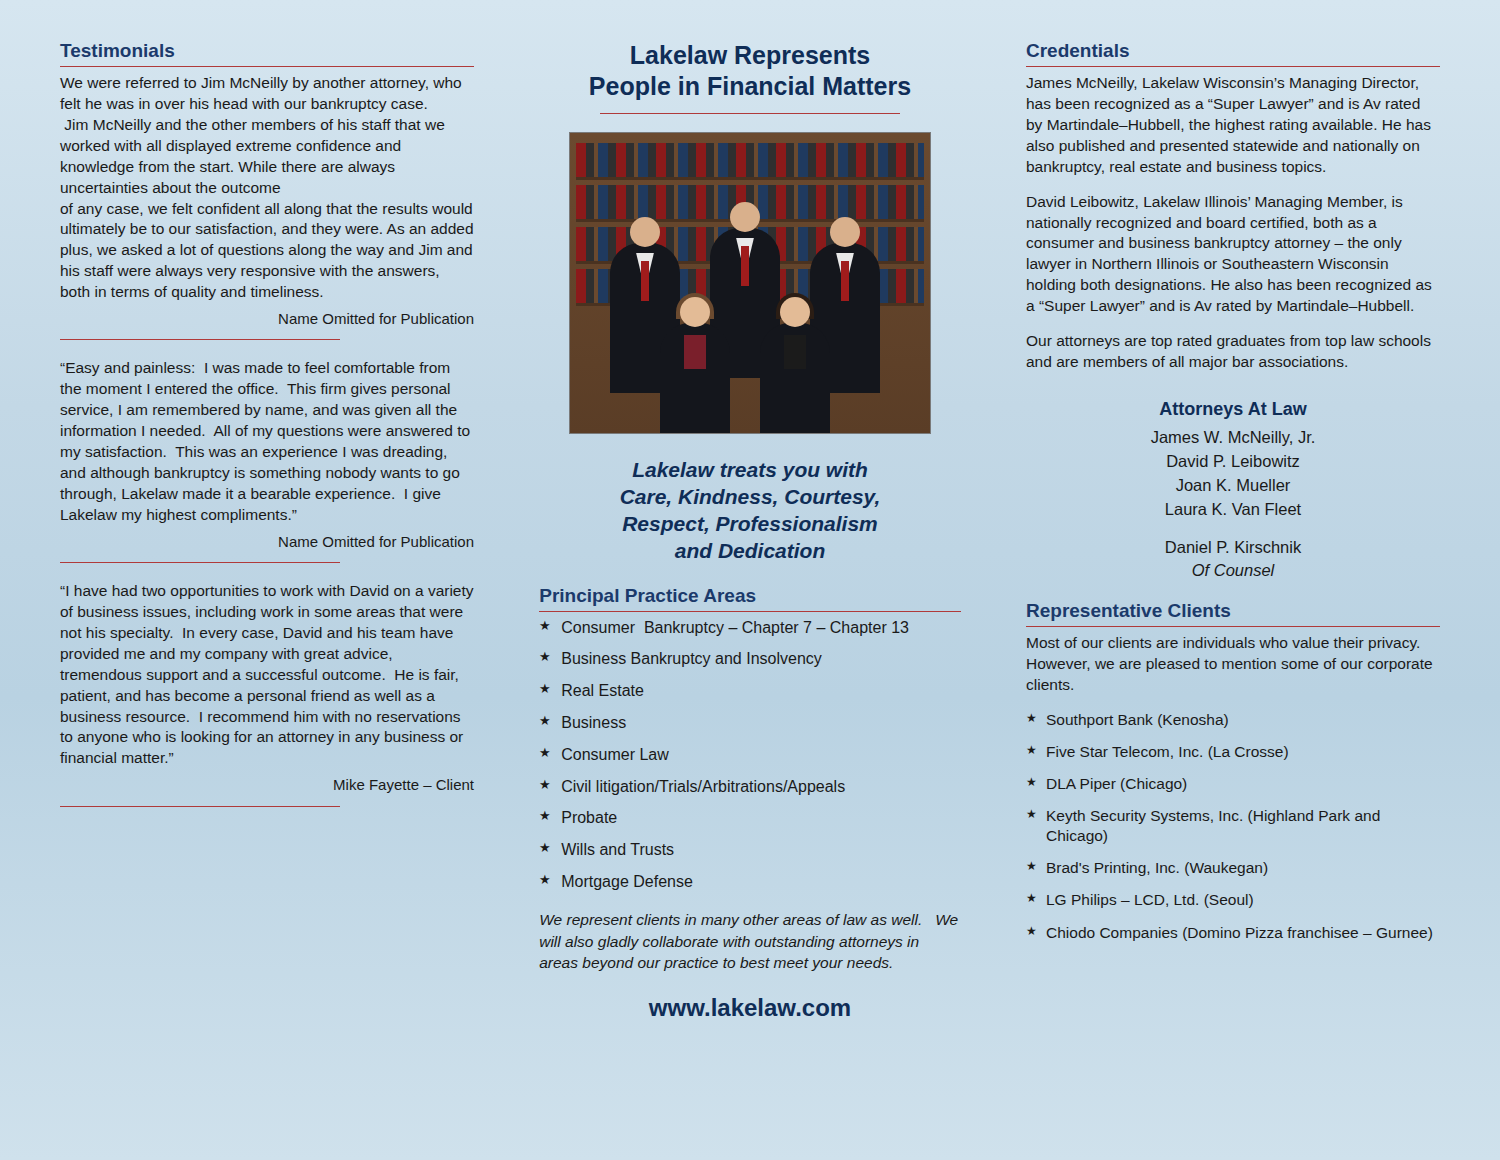Testimonials
We were referred to Jim McNeilly by another attorney, who felt he was in over his head with our bankruptcy case.
Jim McNeilly and the other members of his staff that we worked with all displayed extreme confidence and knowledge from the start. While there are always uncertainties about the outcome
of any case, we felt confident all along that the results would ultimately be to our satisfaction, and they were. As an added plus, we asked a lot of questions along the way and Jim and his staff were always very responsive with the answers, both in terms of quality and timeliness.
Name Omitted for Publication
“Easy and painless: I was made to feel comfortable from the moment I entered the office. This firm gives personal service, I am remembered by name, and was given all the information I needed. All of my questions were answered to my satisfaction. This was an experience I was dreading, and although bankruptcy is something nobody wants to go through, Lakelaw made it a bearable experience. I give Lakelaw my highest compliments.”
Name Omitted for Publication
“I have had two opportunities to work with David on a variety of business issues, including work in some areas that were not his specialty. In every case, David and his team have provided me and my company with great advice, tremendous support and a successful outcome. He is fair, patient, and has become a personal friend as well as a business resource. I recommend him with no reservations to anyone who is looking for an attorney in any business or financial matter.”
Mike Fayette – Client
Lakelaw Represents
People in Financial Matters
Lakelaw treats you with
Care, Kindness, Courtesy,
Respect, Professionalism
and Dedication
Principal Practice Areas
Consumer Bankruptcy – Chapter 7 – Chapter 13
Business Bankruptcy and Insolvency
Real Estate
Business
Consumer Law
Civil litigation/Trials/Arbitrations/Appeals
Probate
Wills and Trusts
Mortgage Defense
We represent clients in many other areas of law as well. We will also gladly collaborate with outstanding attorneys in areas beyond our practice to best meet your needs.
www.lakelaw.com
Credentials
James McNeilly, Lakelaw Wisconsin’s Managing Director, has been recognized as a “Super Lawyer” and is Av rated by Martindale–Hubbell, the highest rating available. He has also published and presented statewide and nationally on bankruptcy, real estate and business topics.
David Leibowitz, Lakelaw Illinois’ Managing Member, is nationally recognized and board certified, both as a consumer and business bankruptcy attorney – the only lawyer in Northern Illinois or Southeastern Wisconsin holding both designations. He also has been recognized as a “Super Lawyer” and is Av rated by Martindale–Hubbell.
Our attorneys are top rated graduates from top law schools and are members of all major bar associations.
Attorneys At Law
James W. McNeilly, Jr.
David P. Leibowitz
Joan K. Mueller
Laura K. Van Fleet
Daniel P. Kirschnik
Of Counsel
Representative Clients
Most of our clients are individuals who value their privacy. However, we are pleased to mention some of our corporate clients.
Southport Bank (Kenosha)
Five Star Telecom, Inc. (La Crosse)
DLA Piper (Chicago)
Keyth Security Systems, Inc. (Highland Park and Chicago)
Brad's Printing, Inc. (Waukegan)
LG Philips – LCD, Ltd. (Seoul)
Chiodo Companies (Domino Pizza franchisee – Gurnee)